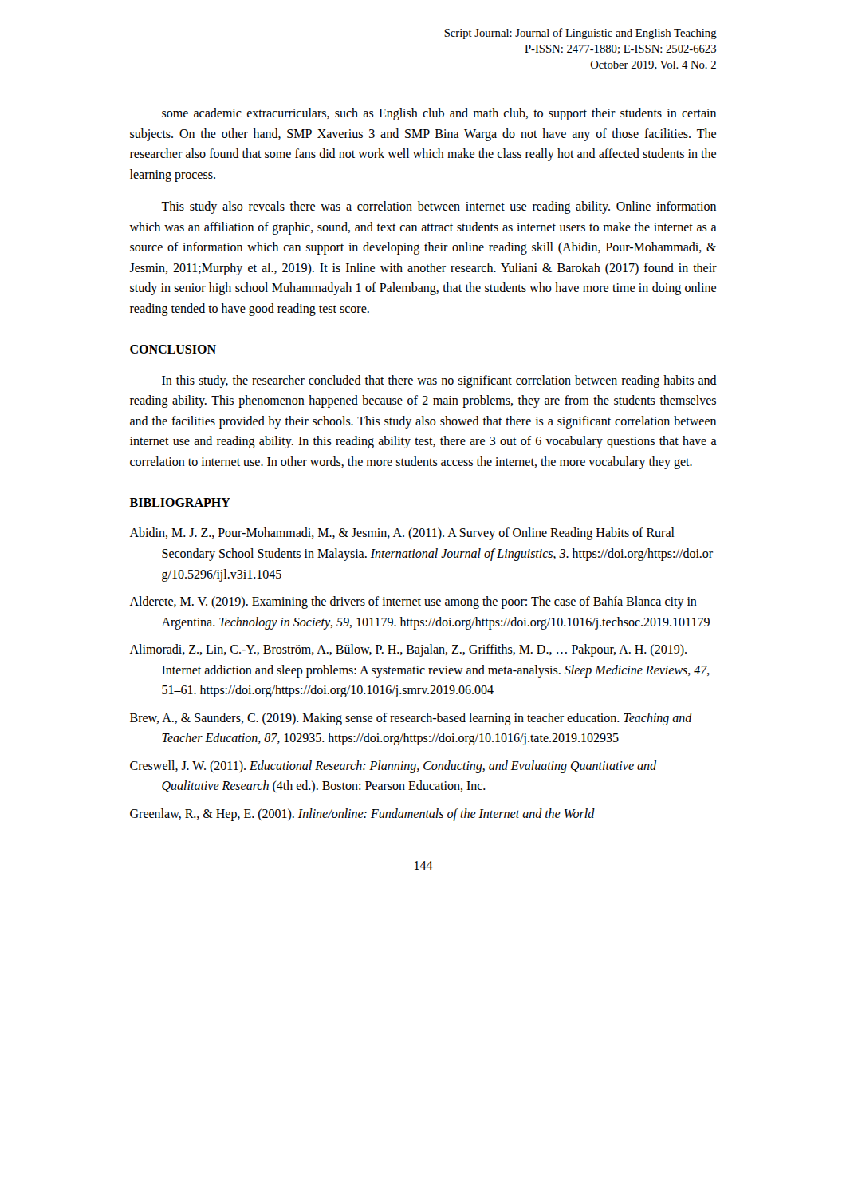Script Journal: Journal of Linguistic and English Teaching
P-ISSN: 2477-1880; E-ISSN: 2502-6623
October 2019, Vol. 4 No. 2
some academic extracurriculars, such as English club and math club, to support their students in certain subjects. On the other hand, SMP Xaverius 3 and SMP Bina Warga do not have any of those facilities. The researcher also found that some fans did not work well which make the class really hot and affected students in the learning process.
This study also reveals there was a correlation between internet use reading ability. Online information which was an affiliation of graphic, sound, and text can attract students as internet users to make the internet as a source of information which can support in developing their online reading skill (Abidin, Pour-Mohammadi, & Jesmin, 2011;Murphy et al., 2019). It is Inline with another research. Yuliani & Barokah (2017) found in their study in senior high school Muhammadyah 1 of Palembang, that the students who have more time in doing online reading tended to have good reading test score.
Conclusion
In this study, the researcher concluded that there was no significant correlation between reading habits and reading ability. This phenomenon happened because of 2 main problems, they are from the students themselves and the facilities provided by their schools. This study also showed that there is a significant correlation between internet use and reading ability. In this reading ability test, there are 3 out of 6 vocabulary questions that have a correlation to internet use. In other words, the more students access the internet, the more vocabulary they get.
Bibliography
Abidin, M. J. Z., Pour-Mohammadi, M., & Jesmin, A. (2011). A Survey of Online Reading Habits of Rural Secondary School Students in Malaysia. International Journal of Linguistics, 3. https://doi.org/https://doi.org/10.5296/ijl.v3i1.1045
Alderete, M. V. (2019). Examining the drivers of internet use among the poor: The case of Bahía Blanca city in Argentina. Technology in Society, 59, 101179. https://doi.org/https://doi.org/10.1016/j.techsoc.2019.101179
Alimoradi, Z., Lin, C.-Y., Broström, A., Bülow, P. H., Bajalan, Z., Griffiths, M. D., … Pakpour, A. H. (2019). Internet addiction and sleep problems: A systematic review and meta-analysis. Sleep Medicine Reviews, 47, 51–61. https://doi.org/https://doi.org/10.1016/j.smrv.2019.06.004
Brew, A., & Saunders, C. (2019). Making sense of research-based learning in teacher education. Teaching and Teacher Education, 87, 102935. https://doi.org/https://doi.org/10.1016/j.tate.2019.102935
Creswell, J. W. (2011). Educational Research: Planning, Conducting, and Evaluating Quantitative and Qualitative Research (4th ed.). Boston: Pearson Education, Inc.
Greenlaw, R., & Hep, E. (2001). Inline/online: Fundamentals of the Internet and the World
144